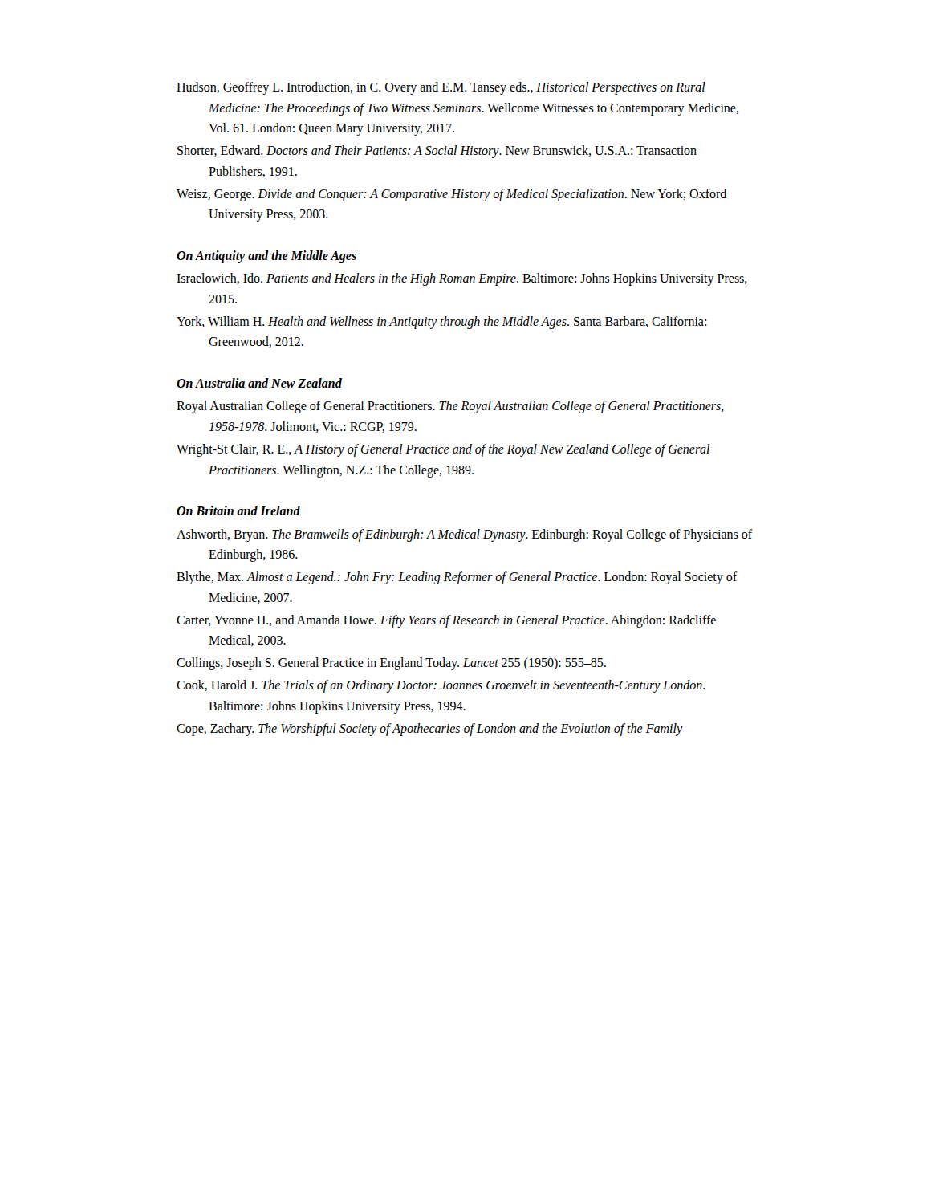Hudson, Geoffrey L. Introduction, in C. Overy and E.M. Tansey eds., Historical Perspectives on Rural Medicine: The Proceedings of Two Witness Seminars. Wellcome Witnesses to Contemporary Medicine, Vol. 61. London: Queen Mary University, 2017.
Shorter, Edward. Doctors and Their Patients: A Social History. New Brunswick, U.S.A.: Transaction Publishers, 1991.
Weisz, George. Divide and Conquer: A Comparative History of Medical Specialization. New York; Oxford University Press, 2003.
On Antiquity and the Middle Ages
Israelowich, Ido. Patients and Healers in the High Roman Empire. Baltimore: Johns Hopkins University Press, 2015.
York, William H. Health and Wellness in Antiquity through the Middle Ages. Santa Barbara, California: Greenwood, 2012.
On Australia and New Zealand
Royal Australian College of General Practitioners. The Royal Australian College of General Practitioners, 1958-1978. Jolimont, Vic.: RCGP, 1979.
Wright-St Clair, R. E., A History of General Practice and of the Royal New Zealand College of General Practitioners. Wellington, N.Z.: The College, 1989.
On Britain and Ireland
Ashworth, Bryan. The Bramwells of Edinburgh: A Medical Dynasty. Edinburgh: Royal College of Physicians of Edinburgh, 1986.
Blythe, Max. Almost a Legend.: John Fry: Leading Reformer of General Practice. London: Royal Society of Medicine, 2007.
Carter, Yvonne H., and Amanda Howe. Fifty Years of Research in General Practice. Abingdon: Radcliffe Medical, 2003.
Collings, Joseph S. General Practice in England Today. Lancet 255 (1950): 555–85.
Cook, Harold J. The Trials of an Ordinary Doctor: Joannes Groenvelt in Seventeenth-Century London. Baltimore: Johns Hopkins University Press, 1994.
Cope, Zachary. The Worshipful Society of Apothecaries of London and the Evolution of the Family